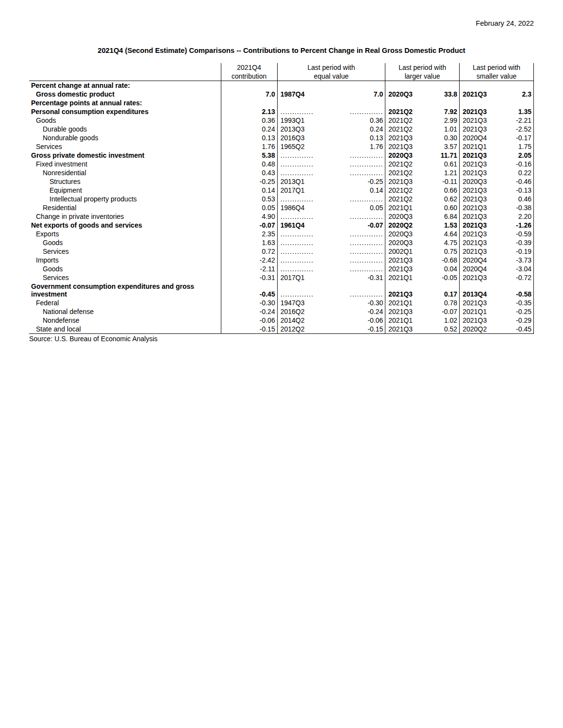February 24, 2022
2021Q4 (Second Estimate) Comparisons -- Contributions to Percent Change in Real Gross Domestic Product
| | 2021Q4 | Last period with | Last period with | Last period with |
| --- | --- | --- | --- | --- |
| contribution | equal value | larger value | smaller value |
| Percent change at annual rate: | | | | | | | |
| Gross domestic product | 7.0 | 1987Q4 | 7.0 | 2020Q3 | 33.8 | 2021Q3 | 2.3 |
| Percentage points at annual rates: | | | | | | | |
| Personal consumption expenditures | 2.13 | .............. | .............. | 2021Q2 | 7.92 | 2021Q3 | 1.35 |
| Goods | 0.36 | 1993Q1 | 0.36 | 2021Q2 | 2.99 | 2021Q3 | -2.21 |
| Durable goods | 0.24 | 2013Q3 | 0.24 | 2021Q2 | 1.01 | 2021Q3 | -2.52 |
| Nondurable goods | 0.13 | 2016Q3 | 0.13 | 2021Q3 | 0.30 | 2020Q4 | -0.17 |
| Services | 1.76 | 1965Q2 | 1.76 | 2021Q3 | 3.57 | 2021Q1 | 1.75 |
| Gross private domestic investment | 5.38 | .............. | .............. | 2020Q3 | 11.71 | 2021Q3 | 2.05 |
| Fixed investment | 0.48 | .............. | .............. | 2021Q2 | 0.61 | 2021Q3 | -0.16 |
| Nonresidential | 0.43 | .............. | .............. | 2021Q2 | 1.21 | 2021Q3 | 0.22 |
| Structures | -0.25 | 2013Q1 | -0.25 | 2021Q3 | -0.11 | 2020Q3 | -0.46 |
| Equipment | 0.14 | 2017Q1 | 0.14 | 2021Q2 | 0.66 | 2021Q3 | -0.13 |
| Intellectual property products | 0.53 | .............. | .............. | 2021Q2 | 0.62 | 2021Q3 | 0.46 |
| Residential | 0.05 | 1986Q4 | 0.05 | 2021Q1 | 0.60 | 2021Q3 | -0.38 |
| Change in private inventories | 4.90 | .............. | .............. | 2020Q3 | 6.84 | 2021Q3 | 2.20 |
| Net exports of goods and services | -0.07 | 1961Q4 | -0.07 | 2020Q2 | 1.53 | 2021Q3 | -1.26 |
| Exports | 2.35 | .............. | .............. | 2020Q3 | 4.64 | 2021Q3 | -0.59 |
| Goods | 1.63 | .............. | .............. | 2020Q3 | 4.75 | 2021Q3 | -0.39 |
| Services | 0.72 | .............. | .............. | 2002Q1 | 0.75 | 2021Q3 | -0.19 |
| Imports | -2.42 | .............. | .............. | 2021Q3 | -0.68 | 2020Q4 | -3.73 |
| Goods | -2.11 | .............. | .............. | 2021Q3 | 0.04 | 2020Q4 | -3.04 |
| Services | -0.31 | 2017Q1 | -0.31 | 2021Q1 | -0.05 | 2021Q3 | -0.72 |
| Government consumption expenditures and gross investment | -0.45 | .............. | .............. | 2021Q3 | 0.17 | 2013Q4 | -0.58 |
| Federal | -0.30 | 1947Q3 | -0.30 | 2021Q1 | 0.78 | 2021Q3 | -0.35 |
| National defense | -0.24 | 2016Q2 | -0.24 | 2021Q3 | -0.07 | 2021Q1 | -0.25 |
| Nondefense | -0.06 | 2014Q2 | -0.06 | 2021Q1 | 1.02 | 2021Q3 | -0.29 |
| State and local | -0.15 | 2012Q2 | -0.15 | 2021Q3 | 0.52 | 2020Q2 | -0.45 |
Source: U.S. Bureau of Economic Analysis